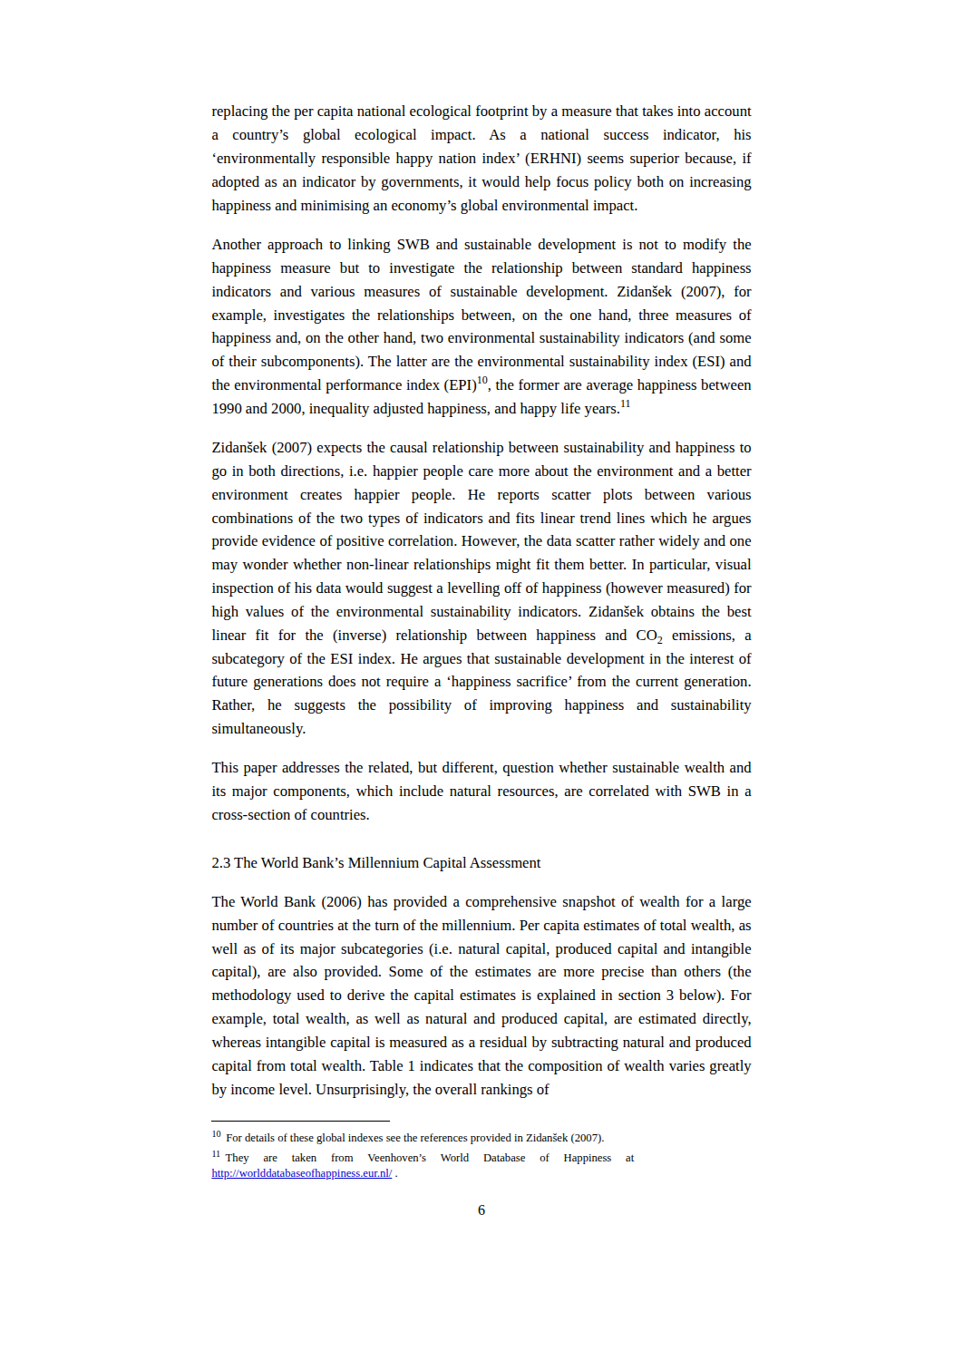replacing the per capita national ecological footprint by a measure that takes into account a country’s global ecological impact. As a national success indicator, his ‘environmentally responsible happy nation index’ (ERHNI) seems superior because, if adopted as an indicator by governments, it would help focus policy both on increasing happiness and minimising an economy’s global environmental impact.
Another approach to linking SWB and sustainable development is not to modify the happiness measure but to investigate the relationship between standard happiness indicators and various measures of sustainable development. Zidanšek (2007), for example, investigates the relationships between, on the one hand, three measures of happiness and, on the other hand, two environmental sustainability indicators (and some of their subcomponents). The latter are the environmental sustainability index (ESI) and the environmental performance index (EPI)10, the former are average happiness between 1990 and 2000, inequality adjusted happiness, and happy life years.11
Zidanšek (2007) expects the causal relationship between sustainability and happiness to go in both directions, i.e. happier people care more about the environment and a better environment creates happier people. He reports scatter plots between various combinations of the two types of indicators and fits linear trend lines which he argues provide evidence of positive correlation. However, the data scatter rather widely and one may wonder whether non-linear relationships might fit them better. In particular, visual inspection of his data would suggest a levelling off of happiness (however measured) for high values of the environmental sustainability indicators. Zidanšek obtains the best linear fit for the (inverse) relationship between happiness and CO2 emissions, a subcategory of the ESI index. He argues that sustainable development in the interest of future generations does not require a ‘happiness sacrifice’ from the current generation. Rather, he suggests the possibility of improving happiness and sustainability simultaneously.
This paper addresses the related, but different, question whether sustainable wealth and its major components, which include natural resources, are correlated with SWB in a cross-section of countries.
2.3 The World Bank’s Millennium Capital Assessment
The World Bank (2006) has provided a comprehensive snapshot of wealth for a large number of countries at the turn of the millennium. Per capita estimates of total wealth, as well as of its major subcategories (i.e. natural capital, produced capital and intangible capital), are also provided. Some of the estimates are more precise than others (the methodology used to derive the capital estimates is explained in section 3 below). For example, total wealth, as well as natural and produced capital, are estimated directly, whereas intangible capital is measured as a residual by subtracting natural and produced capital from total wealth. Table 1 indicates that the composition of wealth varies greatly by income level. Unsurprisingly, the overall rankings of
10 For details of these global indexes see the references provided in Zidanšek (2007).
11 They are taken from Veenhoven’s World Database of Happiness at
http://worlddatabaseofhappiness.eur.nl/ .
6